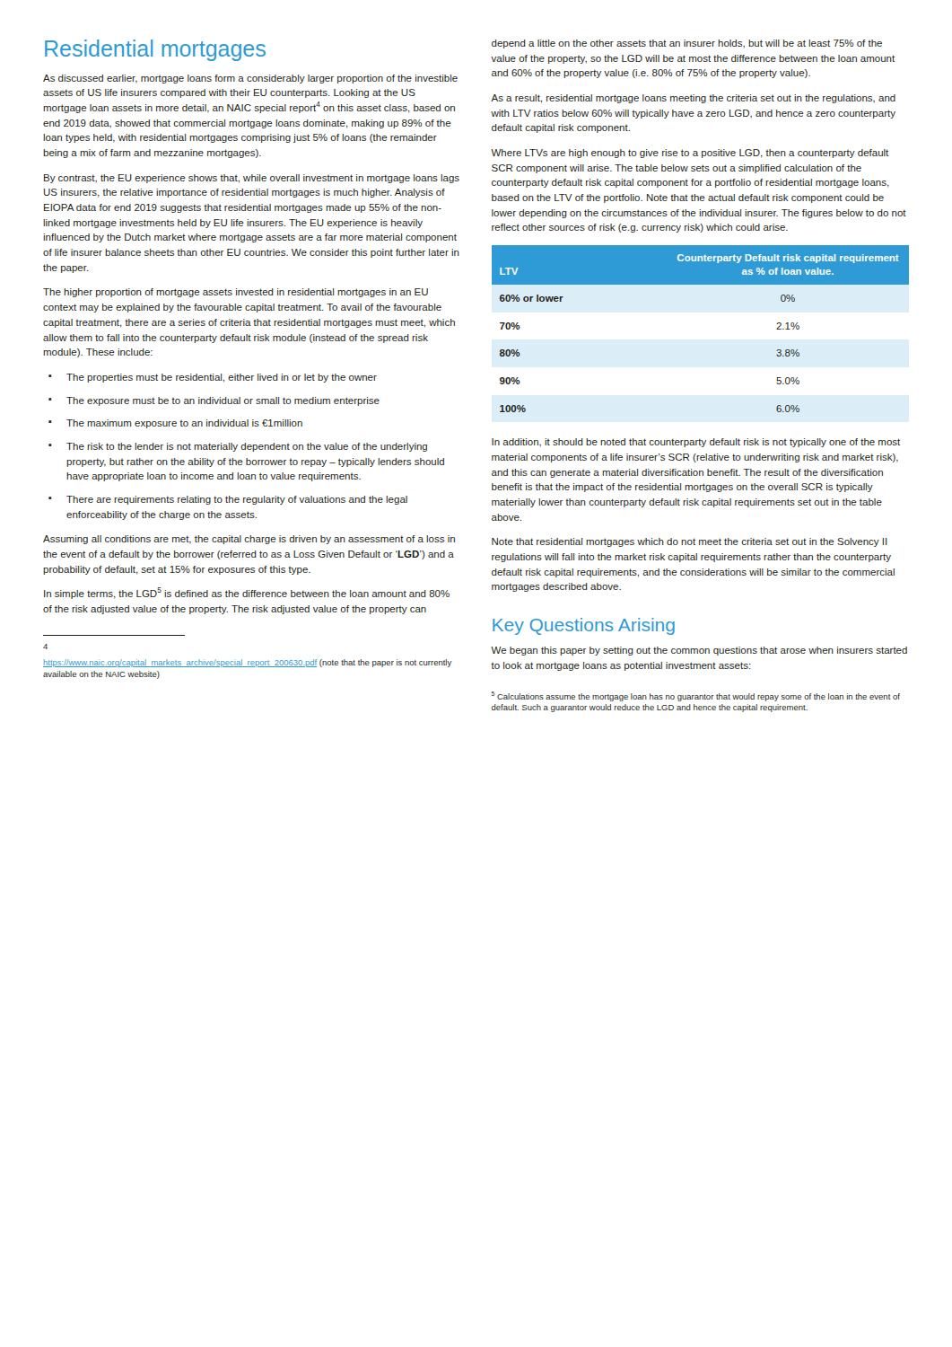Residential mortgages
As discussed earlier, mortgage loans form a considerably larger proportion of the investible assets of US life insurers compared with their EU counterparts. Looking at the US mortgage loan assets in more detail, an NAIC special report4 on this asset class, based on end 2019 data, showed that commercial mortgage loans dominate, making up 89% of the loan types held, with residential mortgages comprising just 5% of loans (the remainder being a mix of farm and mezzanine mortgages).
By contrast, the EU experience shows that, while overall investment in mortgage loans lags US insurers, the relative importance of residential mortgages is much higher. Analysis of EIOPA data for end 2019 suggests that residential mortgages made up 55% of the non-linked mortgage investments held by EU life insurers. The EU experience is heavily influenced by the Dutch market where mortgage assets are a far more material component of life insurer balance sheets than other EU countries. We consider this point further later in the paper.
The higher proportion of mortgage assets invested in residential mortgages in an EU context may be explained by the favourable capital treatment. To avail of the favourable capital treatment, there are a series of criteria that residential mortgages must meet, which allow them to fall into the counterparty default risk module (instead of the spread risk module). These include:
The properties must be residential, either lived in or let by the owner
The exposure must be to an individual or small to medium enterprise
The maximum exposure to an individual is €1million
The risk to the lender is not materially dependent on the value of the underlying property, but rather on the ability of the borrower to repay – typically lenders should have appropriate loan to income and loan to value requirements.
There are requirements relating to the regularity of valuations and the legal enforceability of the charge on the assets.
Assuming all conditions are met, the capital charge is driven by an assessment of a loss in the event of a default by the borrower (referred to as a Loss Given Default or ‘LGD’) and a probability of default, set at 15% for exposures of this type.
In simple terms, the LGD5 is defined as the difference between the loan amount and 80% of the risk adjusted value of the property. The risk adjusted value of the property can
4
https://www.naic.org/capital_markets_archive/special_report_200630.pdf (note that the paper is not currently available on the NAIC website)
depend a little on the other assets that an insurer holds, but will be at least 75% of the value of the property, so the LGD will be at most the difference between the loan amount and 60% of the property value (i.e. 80% of 75% of the property value).
As a result, residential mortgage loans meeting the criteria set out in the regulations, and with LTV ratios below 60% will typically have a zero LGD, and hence a zero counterparty default capital risk component.
Where LTVs are high enough to give rise to a positive LGD, then a counterparty default SCR component will arise. The table below sets out a simplified calculation of the counterparty default risk capital component for a portfolio of residential mortgage loans, based on the LTV of the portfolio. Note that the actual default risk component could be lower depending on the circumstances of the individual insurer. The figures below to do not reflect other sources of risk (e.g. currency risk) which could arise.
| LTV | Counterparty Default risk capital requirement as % of loan value. |
| --- | --- |
| 60% or lower | 0% |
| 70% | 2.1% |
| 80% | 3.8% |
| 90% | 5.0% |
| 100% | 6.0% |
In addition, it should be noted that counterparty default risk is not typically one of the most material components of a life insurer’s SCR (relative to underwriting risk and market risk), and this can generate a material diversification benefit. The result of the diversification benefit is that the impact of the residential mortgages on the overall SCR is typically materially lower than counterparty default risk capital requirements set out in the table above.
Note that residential mortgages which do not meet the criteria set out in the Solvency II regulations will fall into the market risk capital requirements rather than the counterparty default risk capital requirements, and the considerations will be similar to the commercial mortgages described above.
Key Questions Arising
We began this paper by setting out the common questions that arose when insurers started to look at mortgage loans as potential investment assets:
5 Calculations assume the mortgage loan has no guarantor that would repay some of the loan in the event of default. Such a guarantor would reduce the LGD and hence the capital requirement.